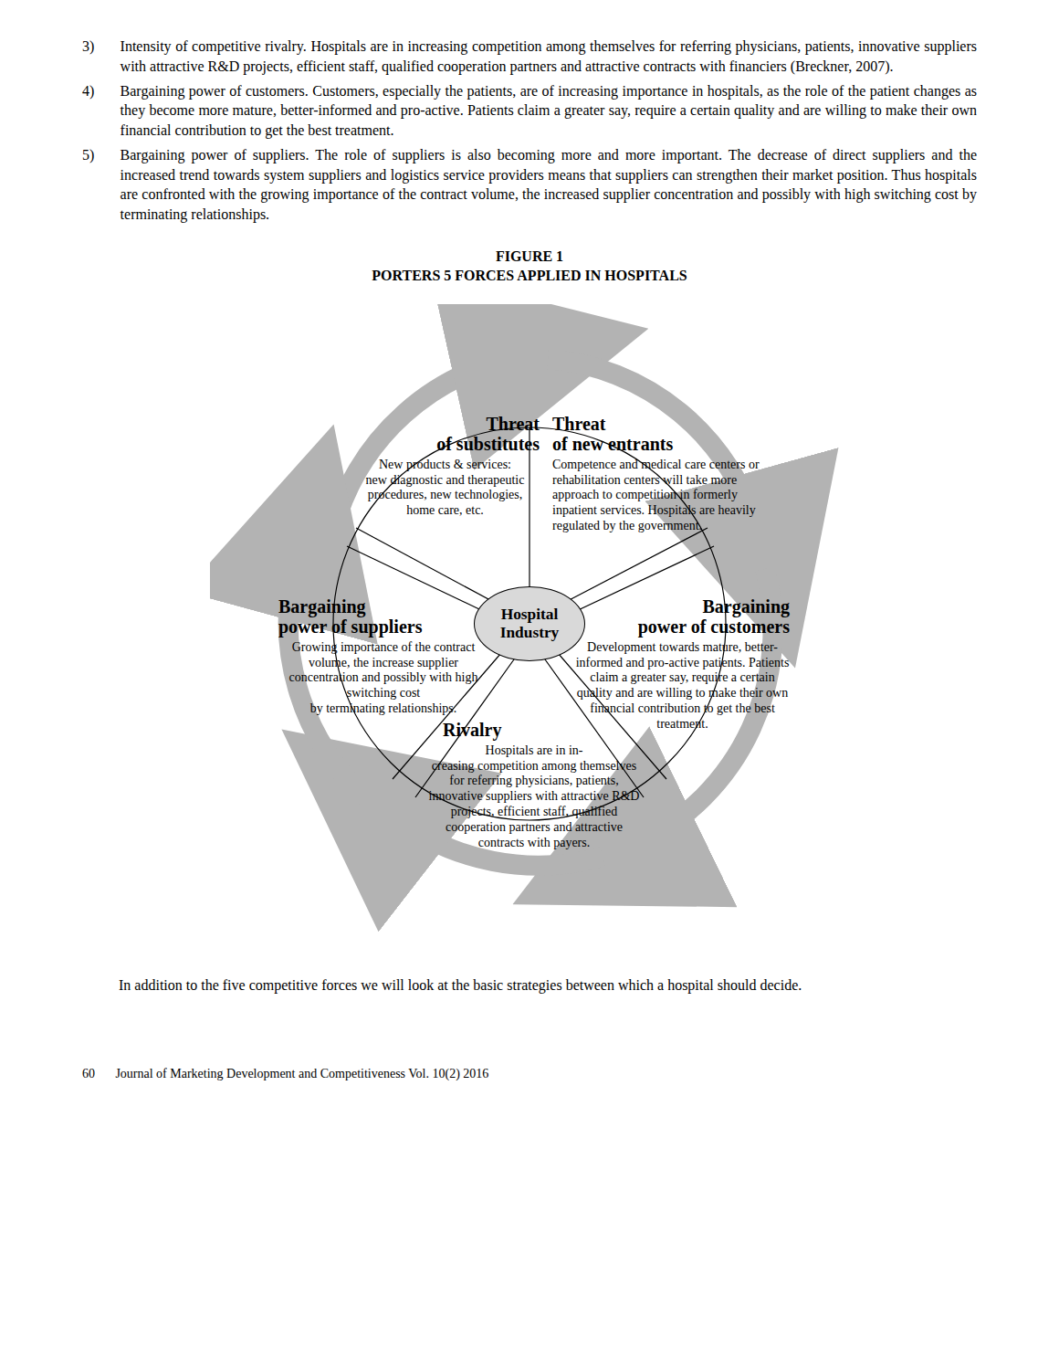3) Intensity of competitive rivalry. Hospitals are in increasing competition among themselves for referring physicians, patients, innovative suppliers with attractive R&D projects, efficient staff, qualified cooperation partners and attractive contracts with financiers (Breckner, 2007).
4) Bargaining power of customers. Customers, especially the patients, are of increasing importance in hospitals, as the role of the patient changes as they become more mature, better-informed and pro-active. Patients claim a greater say, require a certain quality and are willing to make their own financial contribution to get the best treatment.
5) Bargaining power of suppliers. The role of suppliers is also becoming more and more important. The decrease of direct suppliers and the increased trend towards system suppliers and logistics service providers means that suppliers can strengthen their market position. Thus hospitals are confronted with the growing importance of the contract volume, the increased supplier concentration and possibly with high switching cost by terminating relationships.
FIGURE 1
PORTERS 5 FORCES APPLIED IN HOSPITALS
Hospital
Industry
Threat
of substitutes
New products & services:
new diagnostic and therapeutic procedures, new technologies,
home care, etc.
Threat
of new entrants
Competence and medical care centers or rehabilitation centers will take more approach to competition in formerly inpatient services. Hospitals are heavily regulated by the government.
Bargaining
power of suppliers
Growing importance of the contract volume, the increase supplier concentration and possibly with high switching cost
by terminating relationships.
Bargaining
power of customers
Development towards mature, better-informed and pro-active patients. Patients claim a greater say, require a certain quality and are willing to make their own financial contribution to get the best treatment.
Rivalry
Hospitals are in in-
creasing competition among themselves for referring physicians, patients, innovative suppliers with attractive R&D projects, efficient staff, qualified cooperation partners and attractive contracts with payers.
In addition to the five competitive forces we will look at the basic strategies between which a hospital should decide.
60 Journal of Marketing Development and Competitiveness Vol. 10(2) 2016